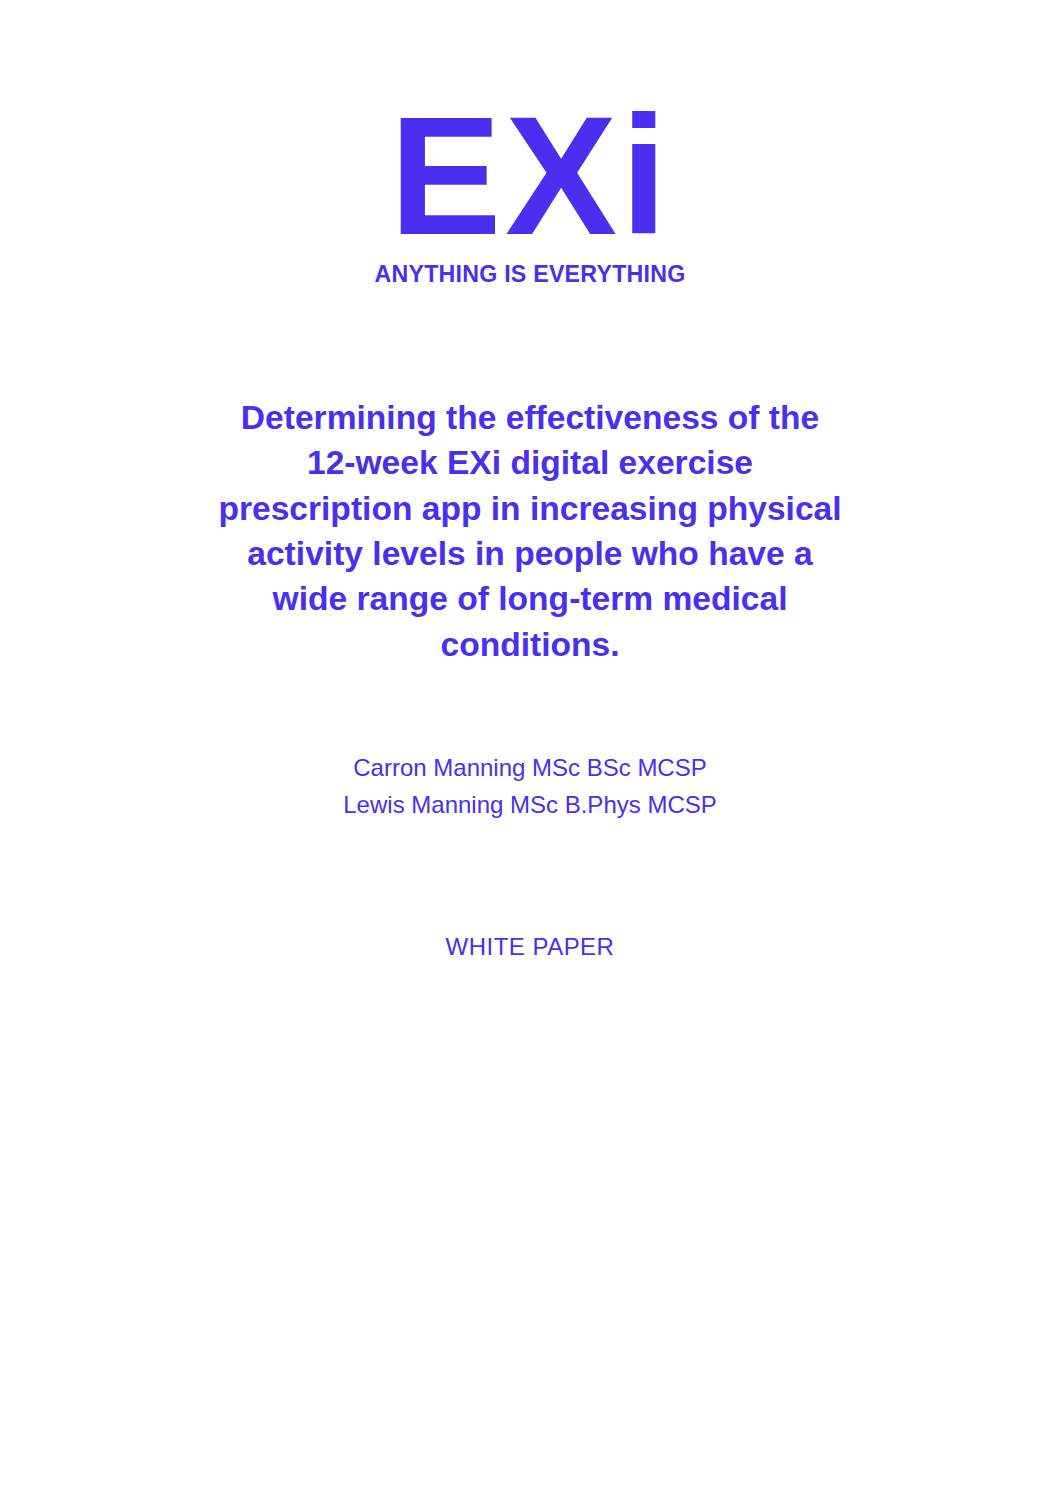EXi
ANYTHING IS EVERYTHING
Determining the effectiveness of the 12-week EXi digital exercise prescription app in increasing physical activity levels in people who have a wide range of long-term medical conditions.
Carron Manning MSc BSc MCSP
Lewis Manning MSc B.Phys MCSP
WHITE PAPER